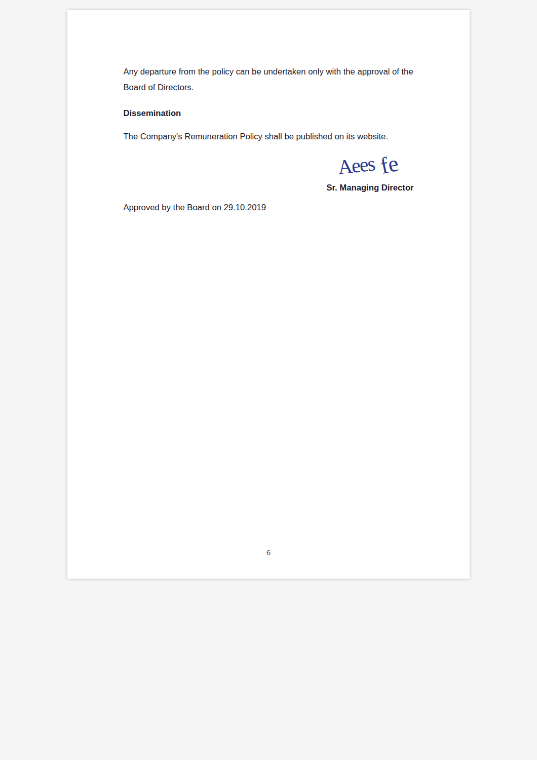Any departure from the policy can be undertaken only with the approval of the Board of Directors.
Dissemination
The Company's Remuneration Policy shall be published on its website.
Aees fe Sr. Managing Director
Approved by the Board on 29.10.2019
6